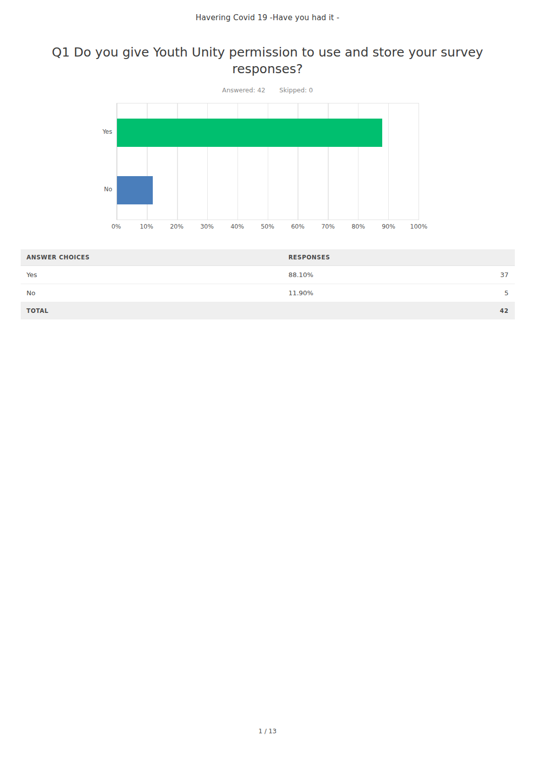Havering Covid 19 -Have you had it -
Q1 Do you give Youth Unity permission to use and store your survey responses?
Answered: 42 Skipped: 0
Yes No
0% 10% 20% 30% 40% 50% 60% 70% 80% 90% 100%
| Answer Choices | Responses |
| --- | --- |
| Yes | 88.10% | 37 |
| No | 11.90% | 5 |
| Total | | 42 |
1 / 13